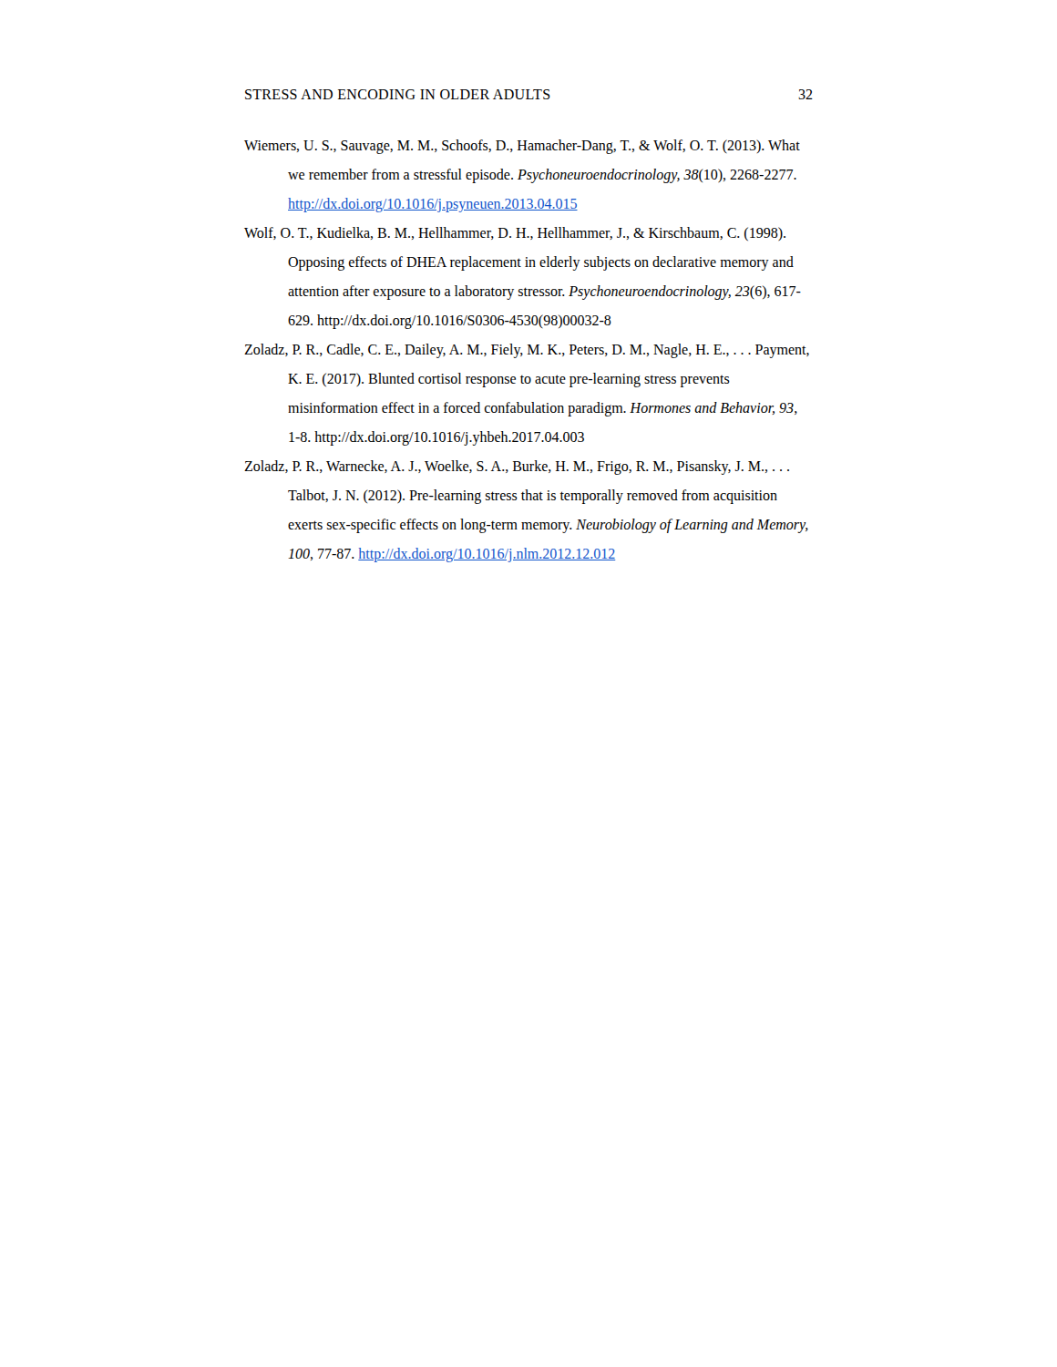Stress and Encoding in Older Adults 32
Wiemers, U. S., Sauvage, M. M., Schoofs, D., Hamacher-Dang, T., & Wolf, O. T. (2013). What we remember from a stressful episode. Psychoneuroendocrinology, 38(10), 2268-2277. http://dx.doi.org/10.1016/j.psyneuen.2013.04.015
Wolf, O. T., Kudielka, B. M., Hellhammer, D. H., Hellhammer, J., & Kirschbaum, C. (1998). Opposing effects of DHEA replacement in elderly subjects on declarative memory and attention after exposure to a laboratory stressor. Psychoneuroendocrinology, 23(6), 617-629. http://dx.doi.org/10.1016/S0306-4530(98)00032-8
Zoladz, P. R., Cadle, C. E., Dailey, A. M., Fiely, M. K., Peters, D. M., Nagle, H. E., . . . Payment, K. E. (2017). Blunted cortisol response to acute pre-learning stress prevents misinformation effect in a forced confabulation paradigm. Hormones and Behavior, 93, 1-8. http://dx.doi.org/10.1016/j.yhbeh.2017.04.003
Zoladz, P. R., Warnecke, A. J., Woelke, S. A., Burke, H. M., Frigo, R. M., Pisansky, J. M., . . . Talbot, J. N. (2012). Pre-learning stress that is temporally removed from acquisition exerts sex-specific effects on long-term memory. Neurobiology of Learning and Memory, 100, 77-87. http://dx.doi.org/10.1016/j.nlm.2012.12.012